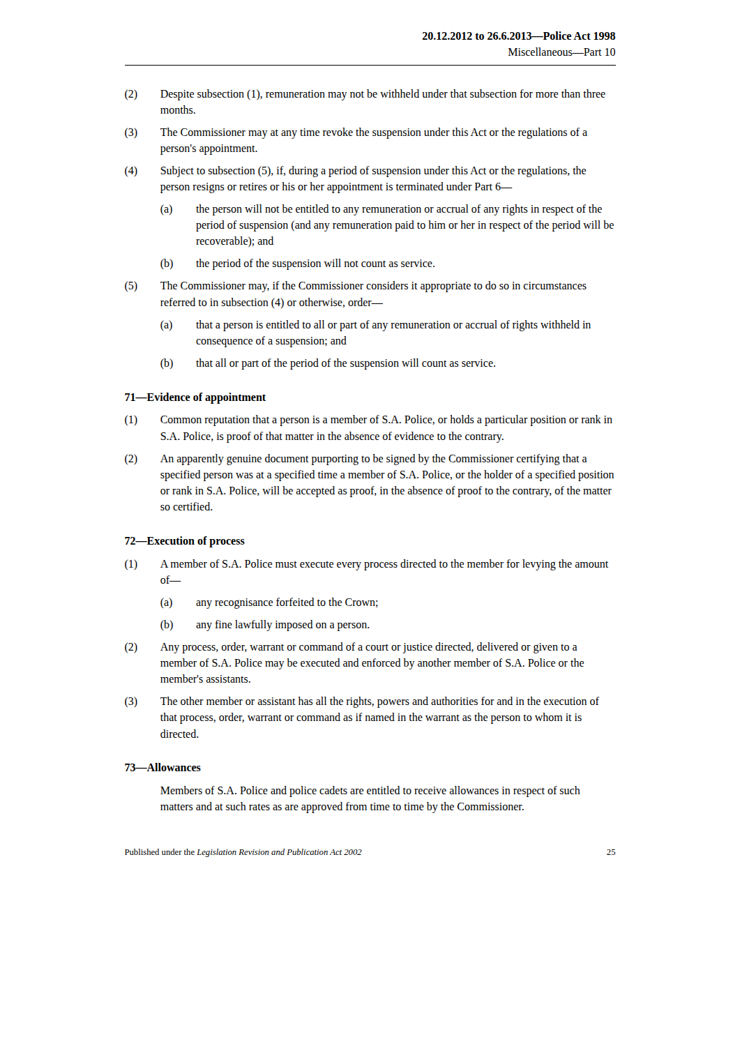20.12.2012 to 26.6.2013—Police Act 1998
Miscellaneous—Part 10
(2) Despite subsection (1), remuneration may not be withheld under that subsection for more than three months.
(3) The Commissioner may at any time revoke the suspension under this Act or the regulations of a person's appointment.
(4) Subject to subsection (5), if, during a period of suspension under this Act or the regulations, the person resigns or retires or his or her appointment is terminated under Part 6—
(a) the person will not be entitled to any remuneration or accrual of any rights in respect of the period of suspension (and any remuneration paid to him or her in respect of the period will be recoverable); and
(b) the period of the suspension will not count as service.
(5) The Commissioner may, if the Commissioner considers it appropriate to do so in circumstances referred to in subsection (4) or otherwise, order—
(a) that a person is entitled to all or part of any remuneration or accrual of rights withheld in consequence of a suspension; and
(b) that all or part of the period of the suspension will count as service.
71—Evidence of appointment
(1) Common reputation that a person is a member of S.A. Police, or holds a particular position or rank in S.A. Police, is proof of that matter in the absence of evidence to the contrary.
(2) An apparently genuine document purporting to be signed by the Commissioner certifying that a specified person was at a specified time a member of S.A. Police, or the holder of a specified position or rank in S.A. Police, will be accepted as proof, in the absence of proof to the contrary, of the matter so certified.
72—Execution of process
(1) A member of S.A. Police must execute every process directed to the member for levying the amount of—
(a) any recognisance forfeited to the Crown;
(b) any fine lawfully imposed on a person.
(2) Any process, order, warrant or command of a court or justice directed, delivered or given to a member of S.A. Police may be executed and enforced by another member of S.A. Police or the member's assistants.
(3) The other member or assistant has all the rights, powers and authorities for and in the execution of that process, order, warrant or command as if named in the warrant as the person to whom it is directed.
73—Allowances
Members of S.A. Police and police cadets are entitled to receive allowances in respect of such matters and at such rates as are approved from time to time by the Commissioner.
Published under the Legislation Revision and Publication Act 2002 25